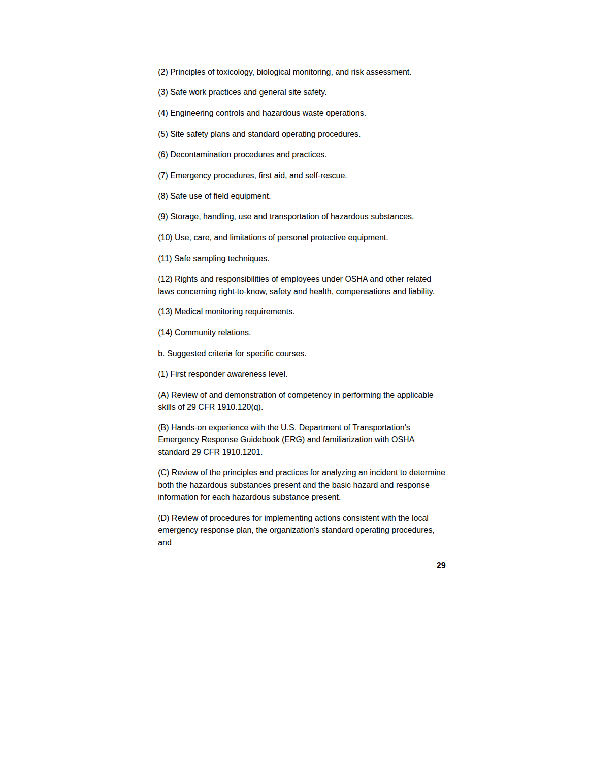(2) Principles of toxicology, biological monitoring, and risk assessment.
(3) Safe work practices and general site safety.
(4) Engineering controls and hazardous waste operations.
(5) Site safety plans and standard operating procedures.
(6) Decontamination procedures and practices.
(7) Emergency procedures, first aid, and self-rescue.
(8) Safe use of field equipment.
(9) Storage, handling, use and transportation of hazardous substances.
(10) Use, care, and limitations of personal protective equipment.
(11) Safe sampling techniques.
(12) Rights and responsibilities of employees under OSHA and other related laws concerning right-to-know, safety and health, compensations and liability.
(13) Medical monitoring requirements.
(14) Community relations.
b. Suggested criteria for specific courses.
(1) First responder awareness level.
(A) Review of and demonstration of competency in performing the applicable skills of 29 CFR 1910.120(q).
(B) Hands-on experience with the U.S. Department of Transportation's Emergency Response Guidebook (ERG) and familiarization with OSHA standard 29 CFR 1910.1201.
(C) Review of the principles and practices for analyzing an incident to determine both the hazardous substances present and the basic hazard and response information for each hazardous substance present.
(D) Review of procedures for implementing actions consistent with the local emergency response plan, the organization's standard operating procedures, and
29